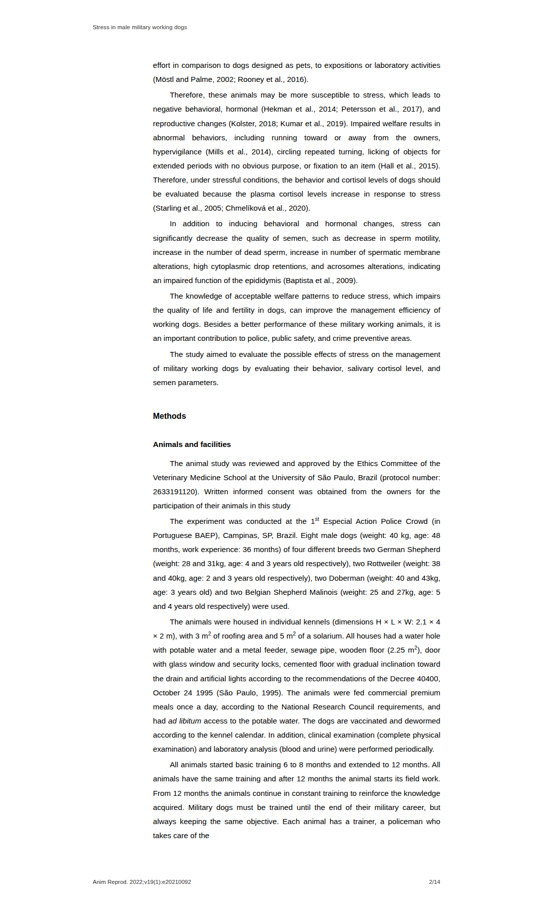Stress in male military working dogs
effort in comparison to dogs designed as pets, to expositions or laboratory activities (Möstl and Palme, 2002; Rooney et al., 2016).
Therefore, these animals may be more susceptible to stress, which leads to negative behavioral, hormonal (Hekman et al., 2014; Petersson et al., 2017), and reproductive changes (Kolster, 2018; Kumar et al., 2019). Impaired welfare results in abnormal behaviors, including running toward or away from the owners, hypervigilance (Mills et al., 2014), circling repeated turning, licking of objects for extended periods with no obvious purpose, or fixation to an item (Hall et al., 2015). Therefore, under stressful conditions, the behavior and cortisol levels of dogs should be evaluated because the plasma cortisol levels increase in response to stress (Starling et al., 2005; Chmelíková et al., 2020).
In addition to inducing behavioral and hormonal changes, stress can significantly decrease the quality of semen, such as decrease in sperm motility, increase in the number of dead sperm, increase in number of spermatic membrane alterations, high cytoplasmic drop retentions, and acrosomes alterations, indicating an impaired function of the epididymis (Baptista et al., 2009).
The knowledge of acceptable welfare patterns to reduce stress, which impairs the quality of life and fertility in dogs, can improve the management efficiency of working dogs. Besides a better performance of these military working animals, it is an important contribution to police, public safety, and crime preventive areas.
The study aimed to evaluate the possible effects of stress on the management of military working dogs by evaluating their behavior, salivary cortisol level, and semen parameters.
Methods
Animals and facilities
The animal study was reviewed and approved by the Ethics Committee of the Veterinary Medicine School at the University of São Paulo, Brazil (protocol number: 2633191120). Written informed consent was obtained from the owners for the participation of their animals in this study
The experiment was conducted at the 1st Especial Action Police Crowd (in Portuguese BAEP), Campinas, SP, Brazil. Eight male dogs (weight: 40 kg, age: 48 months, work experience: 36 months) of four different breeds two German Shepherd (weight: 28 and 31kg, age: 4 and 3 years old respectively), two Rottweiler (weight: 38 and 40kg, age: 2 and 3 years old respectively), two Doberman (weight: 40 and 43kg, age: 3 years old) and two Belgian Shepherd Malinois (weight: 25 and 27kg, age: 5 and 4 years old respectively) were used.
The animals were housed in individual kennels (dimensions H × L × W: 2.1 × 4 × 2 m), with 3 m2 of roofing area and 5 m2 of a solarium. All houses had a water hole with potable water and a metal feeder, sewage pipe, wooden floor (2.25 m2), door with glass window and security locks, cemented floor with gradual inclination toward the drain and artificial lights according to the recommendations of the Decree 40400, October 24 1995 (São Paulo, 1995). The animals were fed commercial premium meals once a day, according to the National Research Council requirements, and had ad libitum access to the potable water. The dogs are vaccinated and dewormed according to the kennel calendar. In addition, clinical examination (complete physical examination) and laboratory analysis (blood and urine) were performed periodically.
All animals started basic training 6 to 8 months and extended to 12 months. All animals have the same training and after 12 months the animal starts its field work. From 12 months the animals continue in constant training to reinforce the knowledge acquired. Military dogs must be trained until the end of their military career, but always keeping the same objective. Each animal has a trainer, a policeman who takes care of the
Anim Reprod. 2022;v19(1):e20210092 2/14